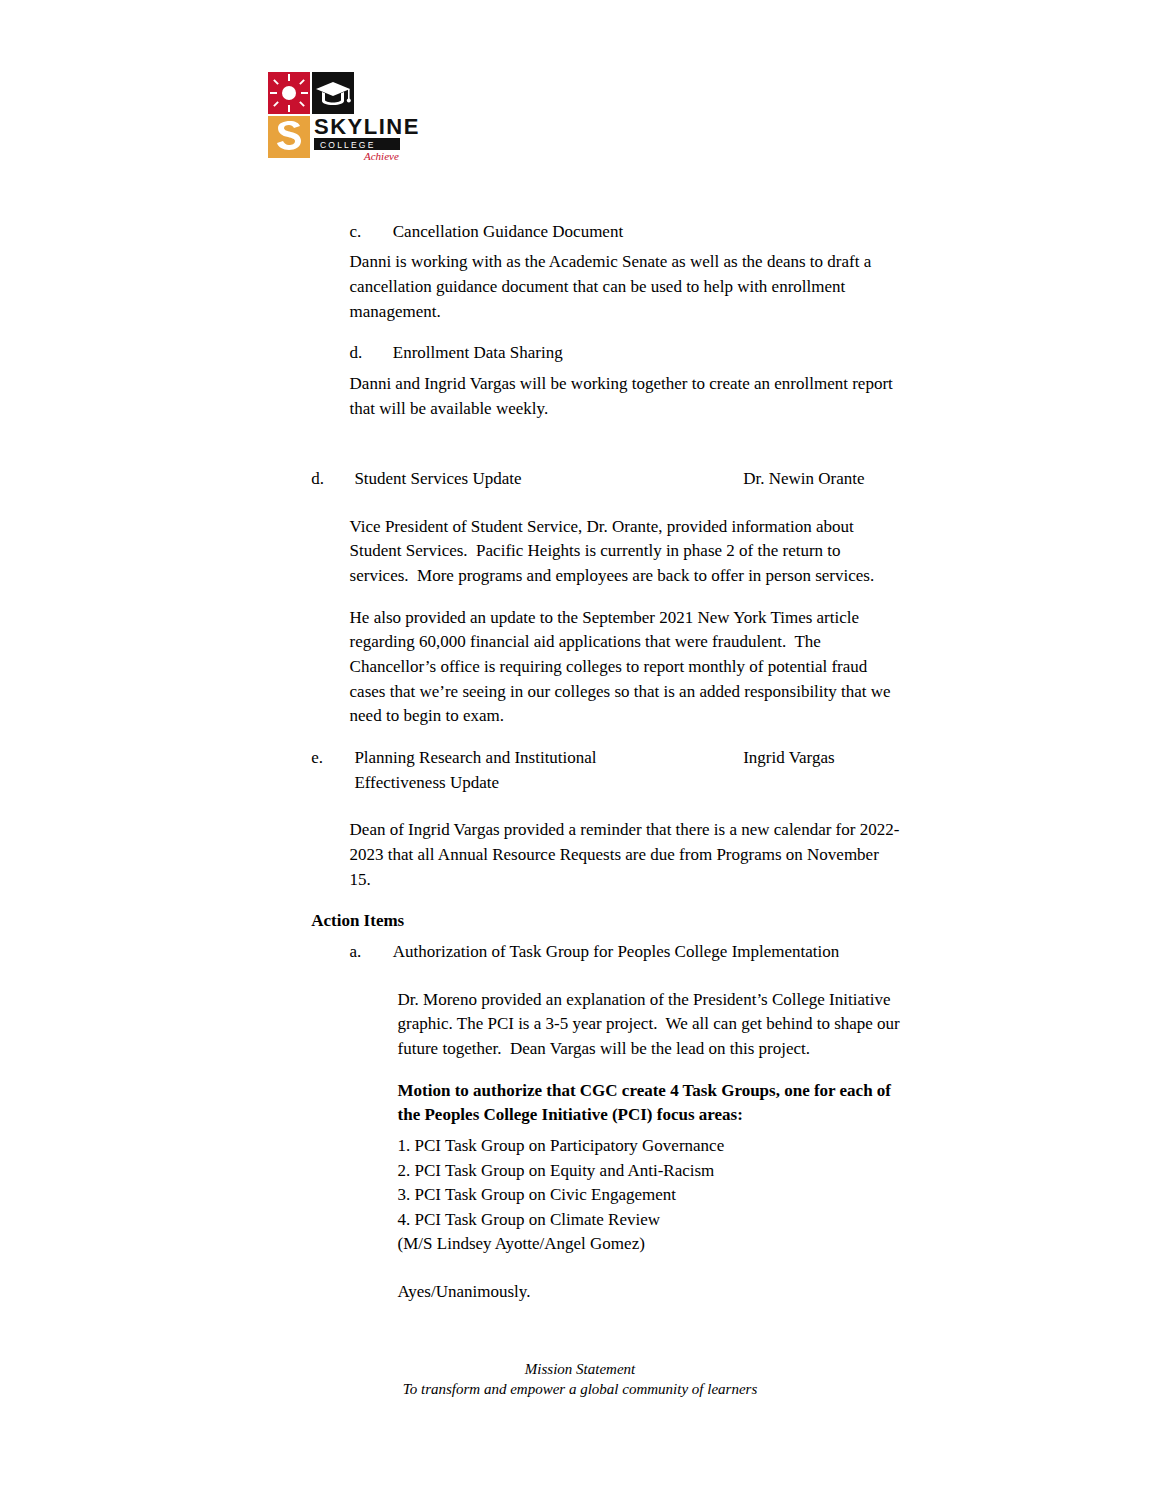SKYLINE COLLEGE Achieve
c.
Cancellation Guidance Document
Danni is working with as the Academic Senate as well as the deans to draft a cancellation guidance document that can be used to help with enrollment management.
d.
Enrollment Data Sharing
Danni and Ingrid Vargas will be working together to create an enrollment report that will be available weekly.
d.
Student Services Update
Dr. Newin Orante
Vice President of Student Service, Dr. Orante, provided information about Student Services. Pacific Heights is currently in phase 2 of the return to services. More programs and employees are back to offer in person services.
He also provided an update to the September 2021 New York Times article regarding 60,000 financial aid applications that were fraudulent. The Chancellor’s office is requiring colleges to report monthly of potential fraud cases that we’re seeing in our colleges so that is an added responsibility that we need to begin to exam.
e.
Planning Research and Institutional
Effectiveness Update
Ingrid Vargas
Dean of Ingrid Vargas provided a reminder that there is a new calendar for 2022-2023 that all Annual Resource Requests are due from Programs on November 15.
Action Items
a.
Authorization of Task Group for Peoples College Implementation
Dr. Moreno provided an explanation of the President’s College Initiative graphic. The PCI is a 3-5 year project. We all can get behind to shape our future together. Dean Vargas will be the lead on this project.
Motion to authorize that CGC create 4 Task Groups, one for each of the Peoples College Initiative (PCI) focus areas:
1. PCI Task Group on Participatory Governance
2. PCI Task Group on Equity and Anti-Racism
3. PCI Task Group on Civic Engagement
4. PCI Task Group on Climate Review
(M/S Lindsey Ayotte/Angel Gomez)
Ayes/Unanimously.
Mission Statement
To transform and empower a global community of learners